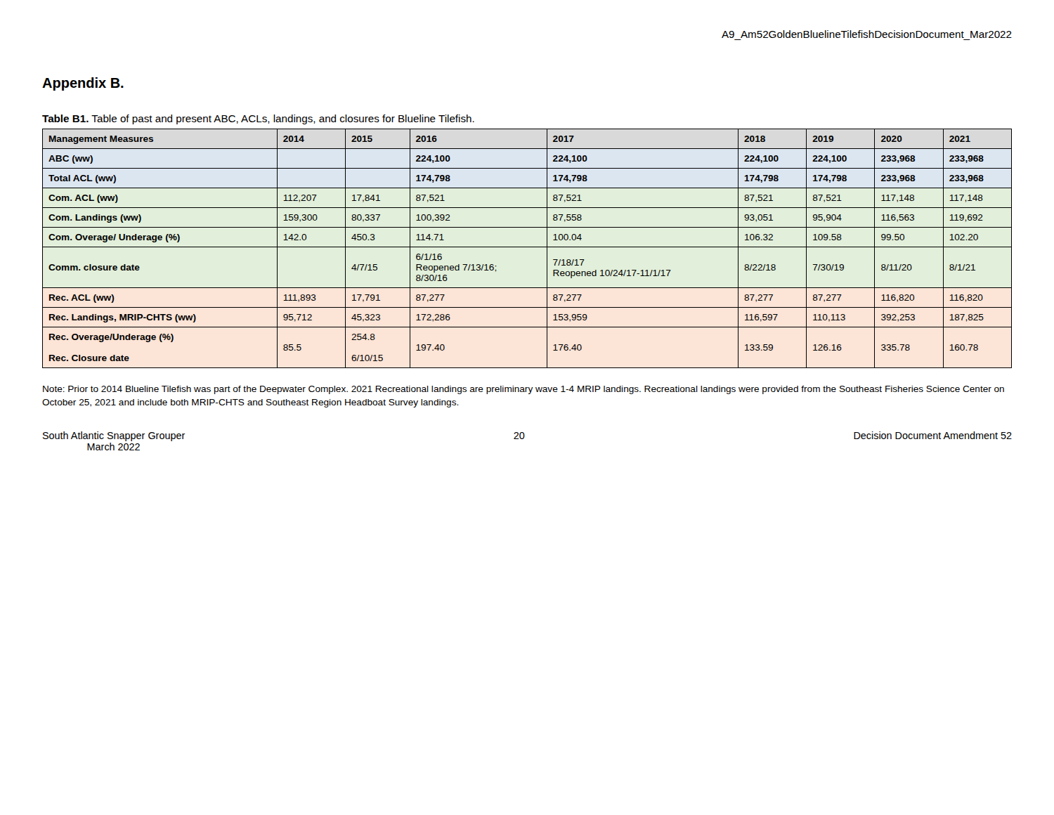A9_Am52GoldenBluelineTilefishDecisionDocument_Mar2022
Appendix B.
Table B1. Table of past and present ABC, ACLs, landings, and closures for Blueline Tilefish.
| Management Measures | 2014 | 2015 | 2016 | 2017 | 2018 | 2019 | 2020 | 2021 |
| --- | --- | --- | --- | --- | --- | --- | --- | --- |
| ABC (ww) | | | 224,100 | 224,100 | 224,100 | 224,100 | 233,968 | 233,968 |
| Total ACL (ww) | | | 174,798 | 174,798 | 174,798 | 174,798 | 233,968 | 233,968 |
| Com. ACL (ww) | 112,207 | 17,841 | 87,521 | 87,521 | 87,521 | 87,521 | 117,148 | 117,148 |
| Com. Landings (ww) | 159,300 | 80,337 | 100,392 | 87,558 | 93,051 | 95,904 | 116,563 | 119,692 |
| Com. Overage/ Underage (%) | 142.0 | 450.3 | 114.71 | 100.04 | 106.32 | 109.58 | 99.50 | 102.20 |
| Comm. closure date | | 4/7/15 | 6/1/16 Reopened 7/13/16; 8/30/16 | 7/18/17 Reopened 10/24/17-11/1/17 | 8/22/18 | 7/30/19 | 8/11/20 | 8/1/21 |
| Rec. ACL (ww) | 111,893 | 17,791 | 87,277 | 87,277 | 87,277 | 87,277 | 116,820 | 116,820 |
| Rec. Landings, MRIP-CHTS (ww) | 95,712 | 45,323 | 172,286 | 153,959 | 116,597 | 110,113 | 392,253 | 187,825 |
| Rec. Overage/Underage (%) Rec. Closure date | 85.5 | 254.8 6/10/15 | 197.40 | 176.40 | 133.59 | 126.16 | 335.78 | 160.78 |
Note: Prior to 2014 Blueline Tilefish was part of the Deepwater Complex. 2021 Recreational landings are preliminary wave 1-4 MRIP landings. Recreational landings were provided from the Southeast Fisheries Science Center on October 25, 2021 and include both MRIP-CHTS and Southeast Region Headboat Survey landings.
South Atlantic Snapper Grouper
March 2022
20
Decision Document Amendment 52